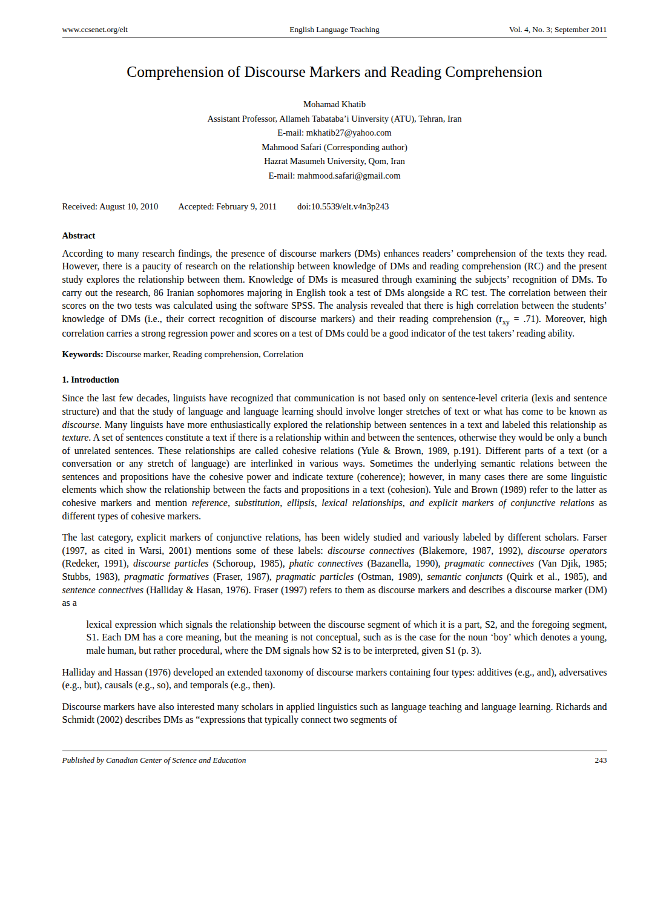www.ccsenet.org/elt
English Language Teaching
Vol. 4, No. 3; September 2011
Comprehension of Discourse Markers and Reading Comprehension
Mohamad Khatib
Assistant Professor, Allameh Tabataba’i Uinversity (ATU), Tehran, Iran
E-mail: mkhatib27@yahoo.com
Mahmood Safari (Corresponding author)
Hazrat Masumeh University, Qom, Iran
E-mail: mahmood.safari@gmail.com
Received: August 10, 2010 Accepted: February 9, 2011 doi:10.5539/elt.v4n3p243
Abstract
According to many research findings, the presence of discourse markers (DMs) enhances readers’ comprehension of the texts they read. However, there is a paucity of research on the relationship between knowledge of DMs and reading comprehension (RC) and the present study explores the relationship between them. Knowledge of DMs is measured through examining the subjects’ recognition of DMs. To carry out the research, 86 Iranian sophomores majoring in English took a test of DMs alongside a RC test. The correlation between their scores on the two tests was calculated using the software SPSS. The analysis revealed that there is high correlation between the students’ knowledge of DMs (i.e., their correct recognition of discourse markers) and their reading comprehension (rxy = .71). Moreover, high correlation carries a strong regression power and scores on a test of DMs could be a good indicator of the test takers’ reading ability.
Keywords: Discourse marker, Reading comprehension, Correlation
1. Introduction
Since the last few decades, linguists have recognized that communication is not based only on sentence-level criteria (lexis and sentence structure) and that the study of language and language learning should involve longer stretches of text or what has come to be known as discourse. Many linguists have more enthusiastically explored the relationship between sentences in a text and labeled this relationship as texture. A set of sentences constitute a text if there is a relationship within and between the sentences, otherwise they would be only a bunch of unrelated sentences. These relationships are called cohesive relations (Yule & Brown, 1989, p.191). Different parts of a text (or a conversation or any stretch of language) are interlinked in various ways. Sometimes the underlying semantic relations between the sentences and propositions have the cohesive power and indicate texture (coherence); however, in many cases there are some linguistic elements which show the relationship between the facts and propositions in a text (cohesion). Yule and Brown (1989) refer to the latter as cohesive markers and mention reference, substitution, ellipsis, lexical relationships, and explicit markers of conjunctive relations as different types of cohesive markers.
The last category, explicit markers of conjunctive relations, has been widely studied and variously labeled by different scholars. Farser (1997, as cited in Warsi, 2001) mentions some of these labels: discourse connectives (Blakemore, 1987, 1992), discourse operators (Redeker, 1991), discourse particles (Schoroup, 1985), phatic connectives (Bazanella, 1990), pragmatic connectives (Van Djik, 1985; Stubbs, 1983), pragmatic formatives (Fraser, 1987), pragmatic particles (Ostman, 1989), semantic conjuncts (Quirk et al., 1985), and sentence connectives (Halliday & Hasan, 1976). Fraser (1997) refers to them as discourse markers and describes a discourse marker (DM) as a
lexical expression which signals the relationship between the discourse segment of which it is a part, S2, and the foregoing segment, S1. Each DM has a core meaning, but the meaning is not conceptual, such as is the case for the noun ‘boy’ which denotes a young, male human, but rather procedural, where the DM signals how S2 is to be interpreted, given S1 (p. 3).
Halliday and Hassan (1976) developed an extended taxonomy of discourse markers containing four types: additives (e.g., and), adversatives (e.g., but), causals (e.g., so), and temporals (e.g., then).
Discourse markers have also interested many scholars in applied linguistics such as language teaching and language learning. Richards and Schmidt (2002) describes DMs as “expressions that typically connect two segments of
Published by Canadian Center of Science and Education
243